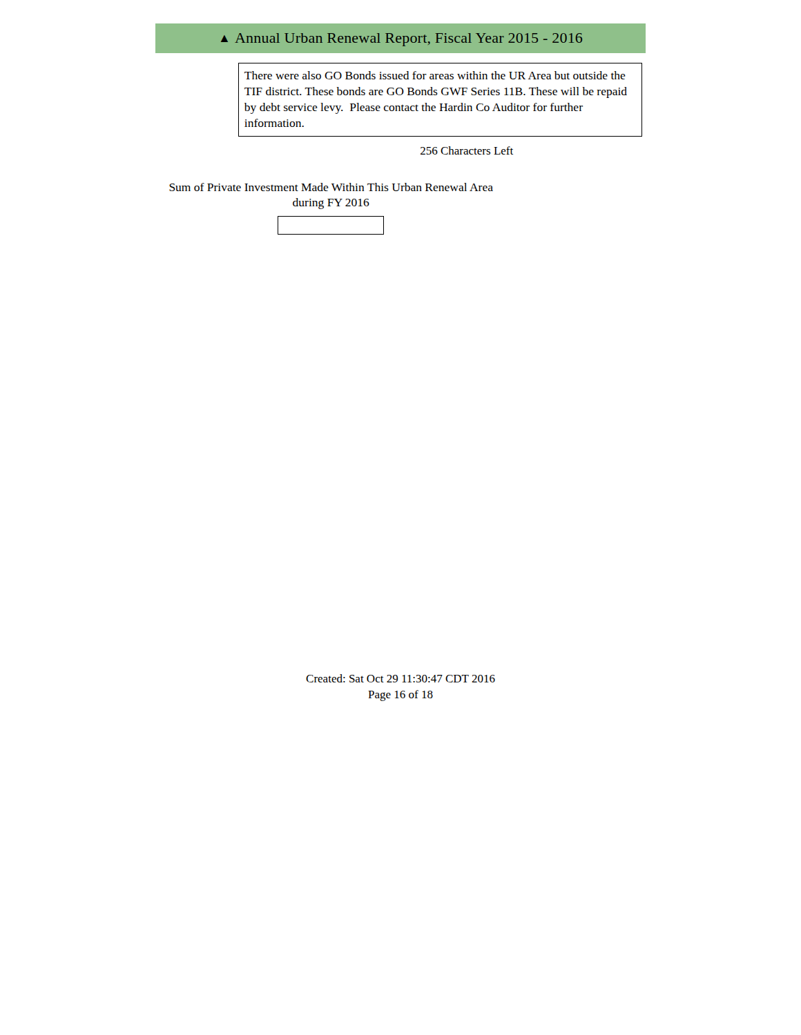▲Annual Urban Renewal Report, Fiscal Year 2015 - 2016
There were also GO Bonds issued for areas within the UR Area but outside the TIF district. These bonds are GO Bonds GWF Series 11B. These will be repaid by debt service levy. Please contact the Hardin Co Auditor for further information.
256 Characters Left
Sum of Private Investment Made Within This Urban Renewal Area
during FY 2016
Created: Sat Oct 29 11:30:47 CDT 2016
Page 16 of 18